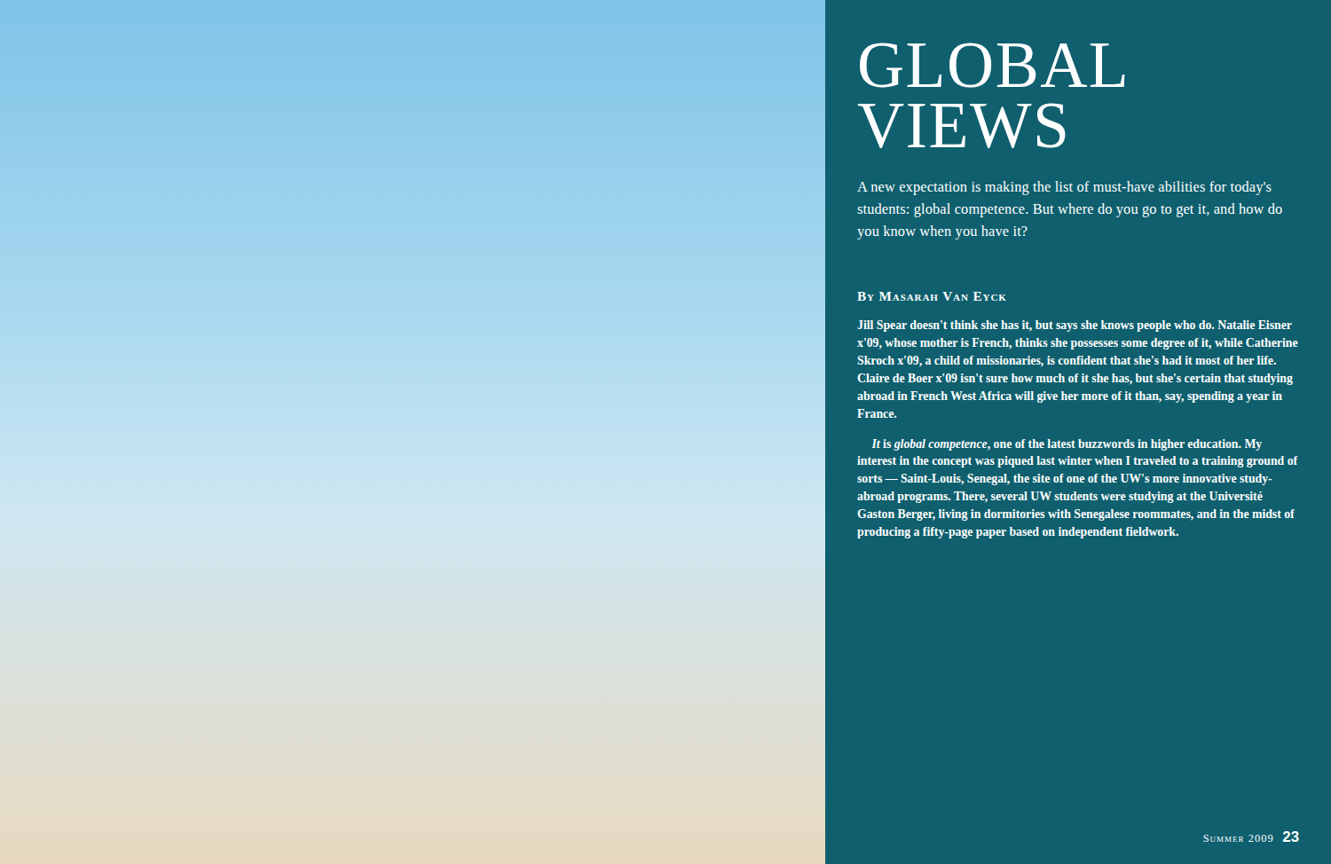GLOBAL VIEWS
A new expectation is making the list of must-have abilities for today's students: global competence. But where do you go to get it, and how do you know when you have it?
By Masarah Van Eyck
Jill Spear doesn't think she has it, but says she knows people who do. Natalie Eisner x'09, whose mother is French, thinks she possesses some degree of it, while Catherine Skroch x'09, a child of missionaries, is confident that she's had it most of her life. Claire de Boer x'09 isn't sure how much of it she has, but she's certain that studying abroad in French West Africa will give her more of it than, say, spending a year in France.
It is global competence, one of the latest buzzwords in higher education. My interest in the concept was piqued last winter when I traveled to a training ground of sorts — Saint-Louis, Senegal, the site of one of the UW's more innovative study-abroad programs. There, several UW students were studying at the Université Gaston Berger, living in dormitories with Senegalese roommates, and in the midst of producing a fifty-page paper based on independent fieldwork.
Summer 2009 23